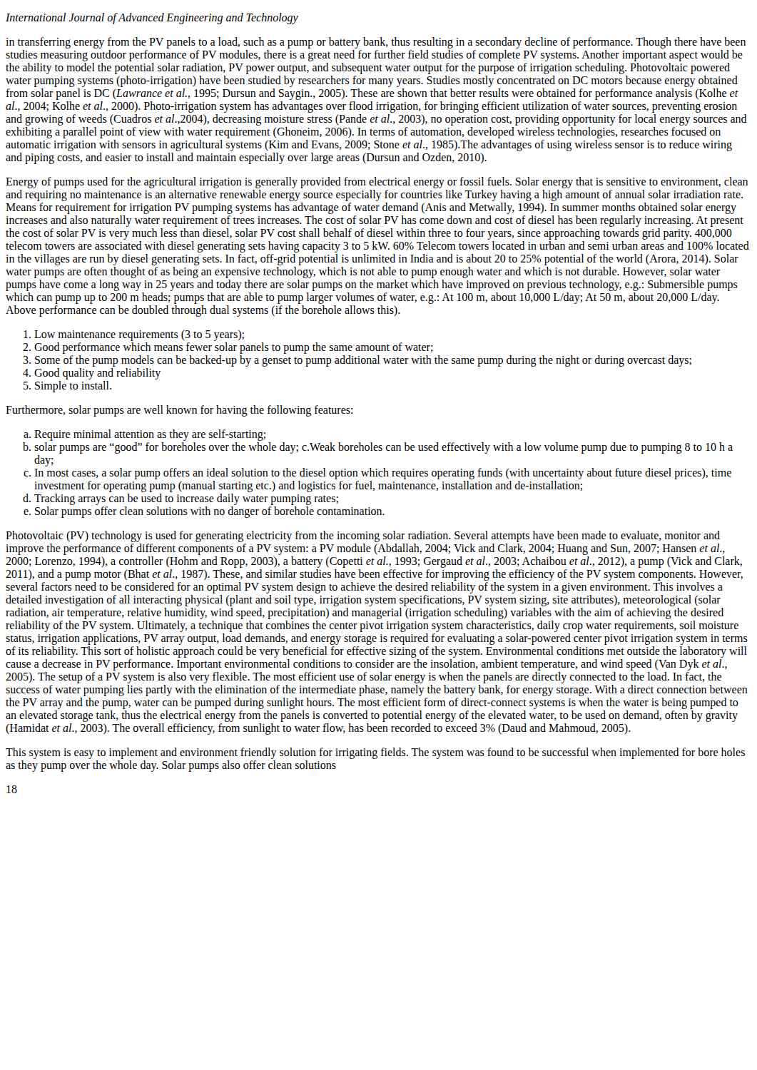International Journal of Advanced Engineering and Technology
in transferring energy from the PV panels to a load, such as a pump or battery bank, thus resulting in a secondary decline of performance. Though there have been studies measuring outdoor performance of PV modules, there is a great need for further field studies of complete PV systems. Another important aspect would be the ability to model the potential solar radiation, PV power output, and subsequent water output for the purpose of irrigation scheduling. Photovoltaic powered water pumping systems (photo-irrigation) have been studied by researchers for many years. Studies mostly concentrated on DC motors because energy obtained from solar panel is DC (Lawrance et al., 1995; Dursun and Saygin., 2005). These are shown that better results were obtained for performance analysis (Kolhe et al., 2004; Kolhe et al., 2000). Photo-irrigation system has advantages over flood irrigation, for bringing efficient utilization of water sources, preventing erosion and growing of weeds (Cuadros et al.,2004), decreasing moisture stress (Pande et al., 2003), no operation cost, providing opportunity for local energy sources and exhibiting a parallel point of view with water requirement (Ghoneim, 2006). In terms of automation, developed wireless technologies, researches focused on automatic irrigation with sensors in agricultural systems (Kim and Evans, 2009; Stone et al., 1985).The advantages of using wireless sensor is to reduce wiring and piping costs, and easier to install and maintain especially over large areas (Dursun and Ozden, 2010).
Energy of pumps used for the agricultural irrigation is generally provided from electrical energy or fossil fuels. Solar energy that is sensitive to environment, clean and requiring no maintenance is an alternative renewable energy source especially for countries like Turkey having a high amount of annual solar irradiation rate. Means for requirement for irrigation PV pumping systems has advantage of water demand (Anis and Metwally, 1994). In summer months obtained solar energy increases and also naturally water requirement of trees increases. The cost of solar PV has come down and cost of diesel has been regularly increasing. At present the cost of solar PV is very much less than diesel, solar PV cost shall behalf of diesel within three to four years, since approaching towards grid parity. 400,000 telecom towers are associated with diesel generating sets having capacity 3 to 5 kW. 60% Telecom towers located in urban and semi urban areas and 100% located in the villages are run by diesel generating sets. In fact, off-grid potential is unlimited in India and is about 20 to 25% potential of the world (Arora, 2014). Solar water pumps are often thought of as being an expensive technology, which is not able to pump enough water and which is not durable. However, solar water pumps have come a long way in 25 years and today there are solar pumps on the market which have improved on previous technology, e.g.: Submersible pumps which can pump up to 200 m heads; pumps that are able to pump larger volumes of water, e.g.: At 100 m, about 10,000 L/day; At 50 m, about 20,000 L/day. Above performance can be doubled through dual systems (if the borehole allows this).
Low maintenance requirements (3 to 5 years);
Good performance which means fewer solar panels to pump the same amount of water;
Some of the pump models can be backed-up by a genset to pump additional water with the same pump during the night or during overcast days;
Good quality and reliability
Simple to install.
Furthermore, solar pumps are well known for having the following features:
Require minimal attention as they are self-starting;
solar pumps are “good” for boreholes over the whole day; c.Weak boreholes can be used effectively with a low volume pump due to pumping 8 to 10 h a day;
In most cases, a solar pump offers an ideal solution to the diesel option which requires operating funds (with uncertainty about future diesel prices), time investment for operating pump (manual starting etc.) and logistics for fuel, maintenance, installation and de-installation;
Tracking arrays can be used to increase daily water pumping rates;
Solar pumps offer clean solutions with no danger of borehole contamination.
Photovoltaic (PV) technology is used for generating electricity from the incoming solar radiation. Several attempts have been made to evaluate, monitor and improve the performance of different components of a PV system: a PV module (Abdallah, 2004; Vick and Clark, 2004; Huang and Sun, 2007; Hansen et al., 2000; Lorenzo, 1994), a controller (Hohm and Ropp, 2003), a battery (Copetti et al., 1993; Gergaud et al., 2003; Achaibou et al., 2012), a pump (Vick and Clark, 2011), and a pump motor (Bhat et al., 1987). These, and similar studies have been effective for improving the efficiency of the PV system components. However, several factors need to be considered for an optimal PV system design to achieve the desired reliability of the system in a given environment. This involves a detailed investigation of all interacting physical (plant and soil type, irrigation system specifications, PV system sizing, site attributes), meteorological (solar radiation, air temperature, relative humidity, wind speed, precipitation) and managerial (irrigation scheduling) variables with the aim of achieving the desired reliability of the PV system. Ultimately, a technique that combines the center pivot irrigation system characteristics, daily crop water requirements, soil moisture status, irrigation applications, PV array output, load demands, and energy storage is required for evaluating a solar-powered center pivot irrigation system in terms of its reliability. This sort of holistic approach could be very beneficial for effective sizing of the system. Environmental conditions met outside the laboratory will cause a decrease in PV performance. Important environmental conditions to consider are the insolation, ambient temperature, and wind speed (Van Dyk et al., 2005). The setup of a PV system is also very flexible. The most efficient use of solar energy is when the panels are directly connected to the load. In fact, the success of water pumping lies partly with the elimination of the intermediate phase, namely the battery bank, for energy storage. With a direct connection between the PV array and the pump, water can be pumped during sunlight hours. The most efficient form of direct-connect systems is when the water is being pumped to an elevated storage tank, thus the electrical energy from the panels is converted to potential energy of the elevated water, to be used on demand, often by gravity (Hamidat et al., 2003). The overall efficiency, from sunlight to water flow, has been recorded to exceed 3% (Daud and Mahmoud, 2005).
This system is easy to implement and environment friendly solution for irrigating fields. The system was found to be successful when implemented for bore holes as they pump over the whole day. Solar pumps also offer clean solutions
18